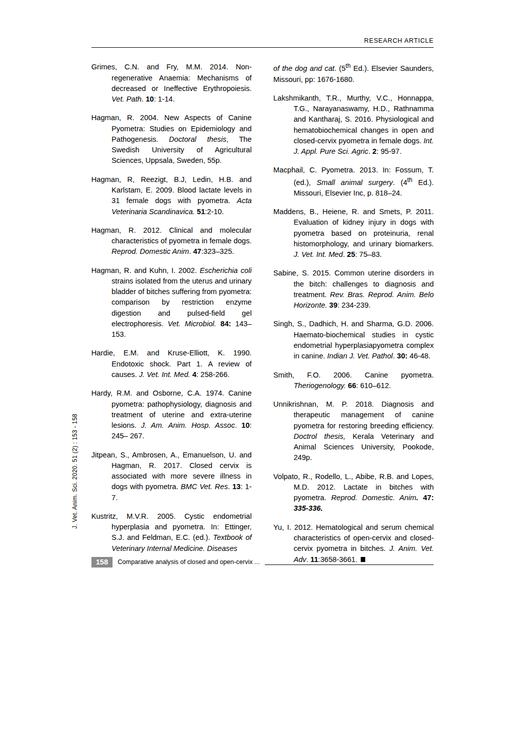RESEARCH ARTICLE
Grimes, C.N. and Fry, M.M. 2014. Non-regenerative Anaemia: Mechanisms of decreased or Ineffective Erythropoiesis. Vet. Path. 10: 1-14.
Hagman, R. 2004. New Aspects of Canine Pyometra: Studies on Epidemiology and Pathogenesis. Doctoral thesis, The Swedish University of Agricultural Sciences, Uppsala, Sweden, 55p.
Hagman, R, Reezigt, B.J, Ledin, H.B. and Karlstam, E. 2009. Blood lactate levels in 31 female dogs with pyometra. Acta Veterinaria Scandinavica. 51:2-10.
Hagman, R. 2012. Clinical and molecular characteristics of pyometra in female dogs. Reprod. Domestic Anim. 47:323–325.
Hagman, R. and Kuhn, I. 2002. Escherichia coli strains isolated from the uterus and urinary bladder of bitches suffering from pyometra: comparison by restriction enzyme digestion and pulsed-field gel electrophoresis. Vet. Microbiol. 84: 143–153.
Hardie, E.M. and Kruse-Elliott, K. 1990. Endotoxic shock. Part 1. A review of causes. J. Vet. Int. Med. 4: 258-266.
Hardy, R.M. and Osborne, C.A. 1974. Canine pyometra: pathophysiology, diagnosis and treatment of uterine and extra-uterine lesions. J. Am. Anim. Hosp. Assoc. 10: 245– 267.
Jitpean, S., Ambrosen, A., Emanuelson, U. and Hagman, R. 2017. Closed cervix is associated with more severe illness in dogs with pyometra. BMC Vet. Res. 13: 1-7.
Kustritz, M.V.R. 2005. Cystic endometrial hyperplasia and pyometra. In: Ettinger, S.J. and Feldman, E.C. (ed.). Textbook of Veterinary Internal Medicine. Diseases
of the dog and cat. (5th Ed.). Elsevier Saunders, Missouri, pp: 1676-1680.
Lakshmikanth, T.R., Murthy, V.C., Honnappa, T.G., Narayanaswamy, H.D., Rathnamma and Kantharaj, S. 2016. Physiological and hematobiochemical changes in open and closed-cervix pyometra in female dogs. Int. J. Appl. Pure Sci. Agric. 2: 95-97.
Macphail, C. Pyometra. 2013. In: Fossum, T. (ed.), Small animal surgery. (4th Ed.). Missouri, Elsevier Inc, p. 818–24.
Maddens, B., Heiene, R. and Smets, P. 2011. Evaluation of kidney injury in dogs with pyometra based on proteinuria, renal histomorphology, and urinary biomarkers. J. Vet. Int. Med. 25: 75–83.
Sabine, S. 2015. Common uterine disorders in the bitch: challenges to diagnosis and treatment. Rev. Bras. Reprod. Anim. Belo Horizonte. 39: 234-239.
Singh, S., Dadhich, H. and Sharma, G.D. 2006. Haemato-biochemical studies in cystic endometrial hyperplasiapyometra complex in canine. Indian J. Vet. Pathol. 30: 46-48.
Smith, F.O. 2006. Canine pyometra. Theriogenology. 66: 610–612.
Unnikrishnan, M. P. 2018. Diagnosis and therapeutic management of canine pyometra for restoring breeding efficiency. Doctrol thesis, Kerala Veterinary and Animal Sciences University, Pookode, 249p.
Volpato, R., Rodello, L., Abibe, R.B. and Lopes, M.D. 2012. Lactate in bitches with pyometra. Reprod. Domestic. Anim. 47: 335-336.
Yu, I. 2012. Hematological and serum chemical characteristics of open-cervix and closed-cervix pyometra in bitches. J. Anim. Vet. Adv. 11:3658-3661.
J. Vet. Anim. Sci. 2020. 51 (2) : 153 - 158
158 Comparative analysis of closed and open-cervix ...